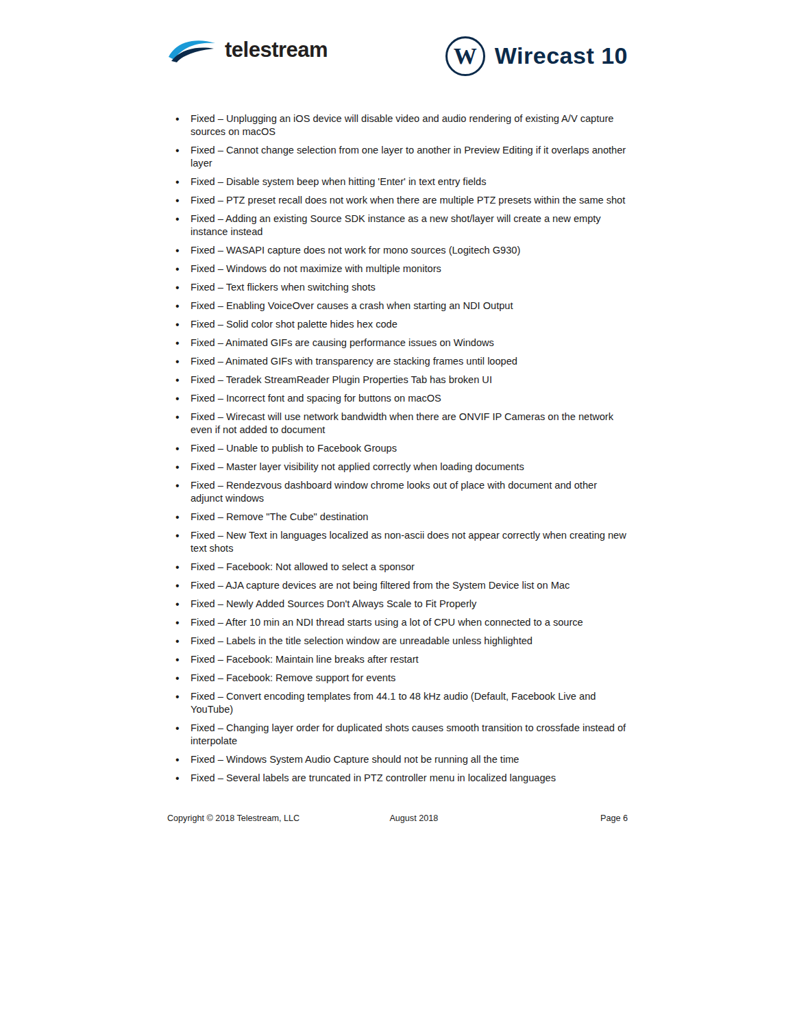telestream
W
Wirecast 10
Fixed – Unplugging an iOS device will disable video and audio rendering of existing A/V capture sources on macOS
Fixed – Cannot change selection from one layer to another in Preview Editing if it overlaps another layer
Fixed – Disable system beep when hitting 'Enter' in text entry fields
Fixed – PTZ preset recall does not work when there are multiple PTZ presets within the same shot
Fixed – Adding an existing Source SDK instance as a new shot/layer will create a new empty instance instead
Fixed – WASAPI capture does not work for mono sources (Logitech G930)
Fixed – Windows do not maximize with multiple monitors
Fixed – Text flickers when switching shots
Fixed – Enabling VoiceOver causes a crash when starting an NDI Output
Fixed – Solid color shot palette hides hex code
Fixed – Animated GIFs are causing performance issues on Windows
Fixed – Animated GIFs with transparency are stacking frames until looped
Fixed – Teradek StreamReader Plugin Properties Tab has broken UI
Fixed – Incorrect font and spacing for buttons on macOS
Fixed – Wirecast will use network bandwidth when there are ONVIF IP Cameras on the network even if not added to document
Fixed – Unable to publish to Facebook Groups
Fixed – Master layer visibility not applied correctly when loading documents
Fixed – Rendezvous dashboard window chrome looks out of place with document and other adjunct windows
Fixed – Remove "The Cube" destination
Fixed – New Text in languages localized as non-ascii does not appear correctly when creating new text shots
Fixed – Facebook: Not allowed to select a sponsor
Fixed – AJA capture devices are not being filtered from the System Device list on Mac
Fixed – Newly Added Sources Don't Always Scale to Fit Properly
Fixed – After 10 min an NDI thread starts using a lot of CPU when connected to a source
Fixed – Labels in the title selection window are unreadable unless highlighted
Fixed – Facebook: Maintain line breaks after restart
Fixed – Facebook: Remove support for events
Fixed – Convert encoding templates from 44.1 to 48 kHz audio (Default, Facebook Live and YouTube)
Fixed – Changing layer order for duplicated shots causes smooth transition to crossfade instead of interpolate
Fixed – Windows System Audio Capture should not be running all the time
Fixed – Several labels are truncated in PTZ controller menu in localized languages
Copyright © 2018 Telestream, LLC
August 2018
Page 6